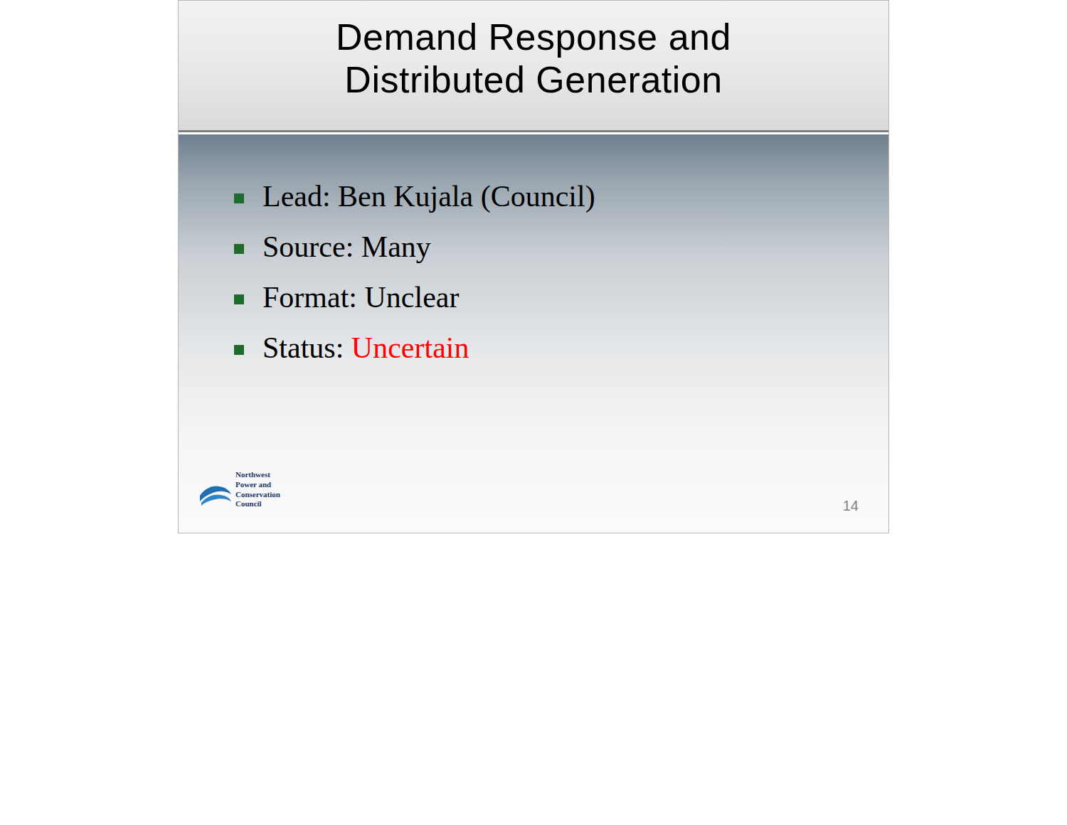Demand Response and
Distributed Generation
Lead: Ben Kujala (Council)
Source: Many
Format: Unclear
Status: Uncertain
Northwest
Power and
Conservation
Council
14